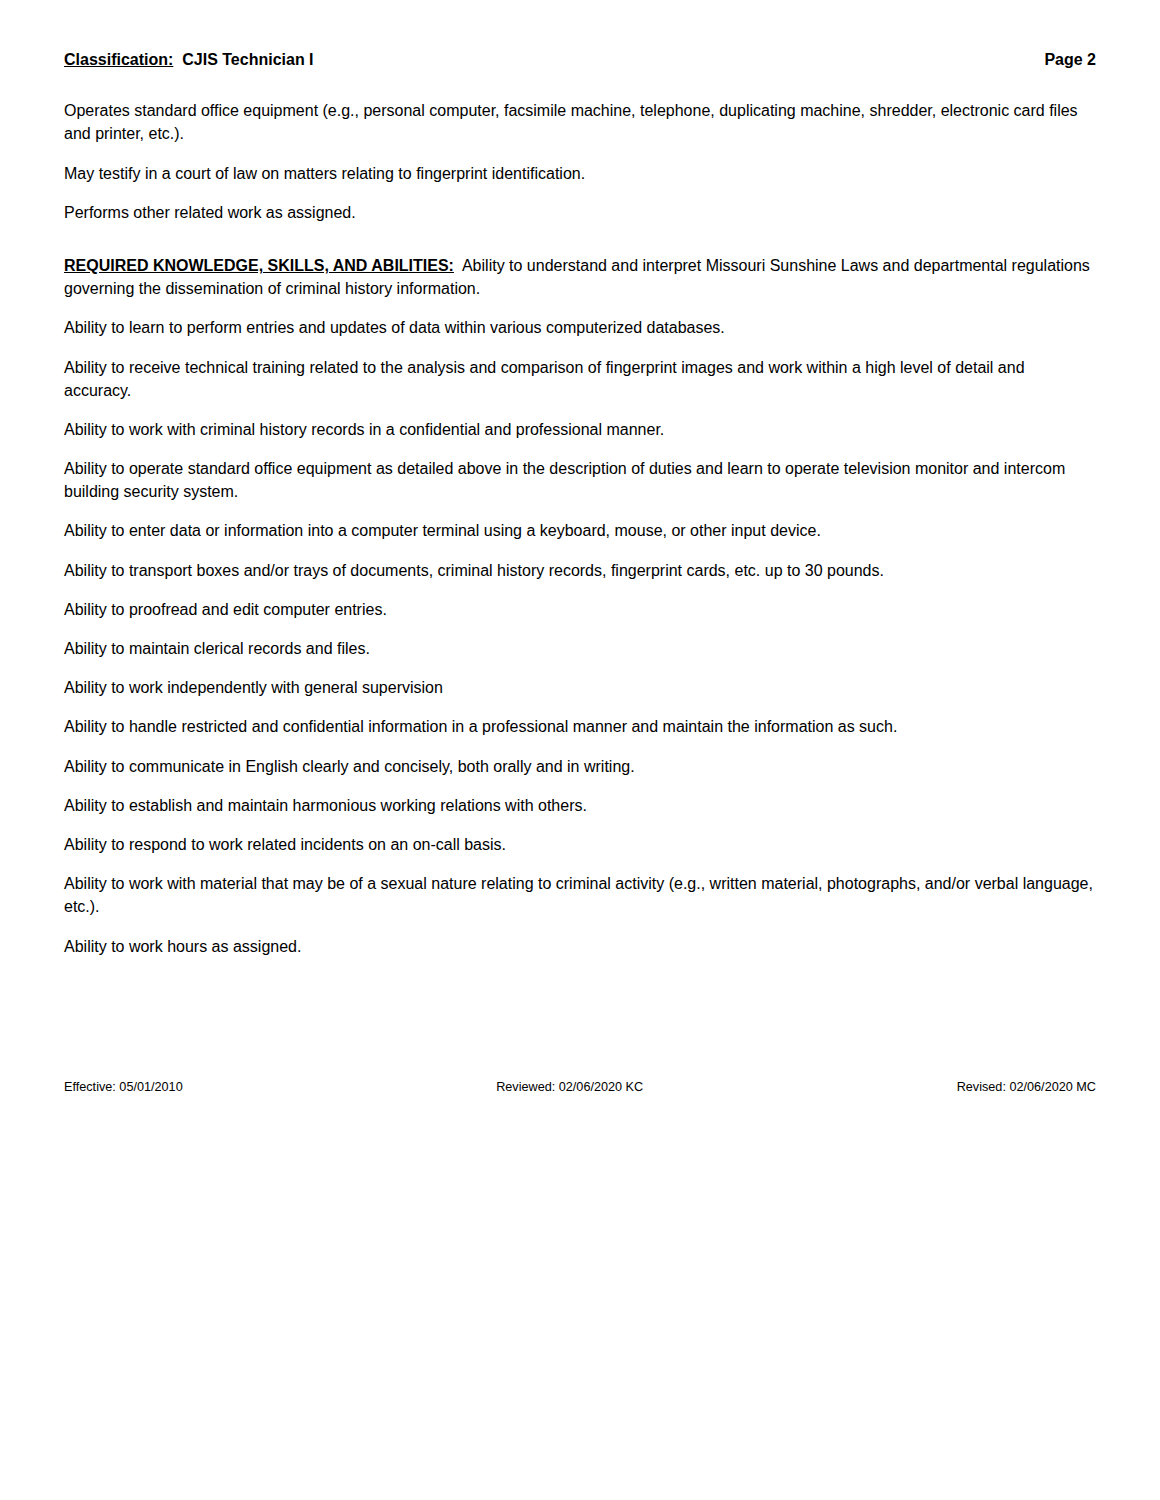Classification: CJIS Technician I
Page 2
Operates standard office equipment (e.g., personal computer, facsimile machine, telephone, duplicating machine, shredder, electronic card files and printer, etc.).
May testify in a court of law on matters relating to fingerprint identification.
Performs other related work as assigned.
REQUIRED KNOWLEDGE, SKILLS, AND ABILITIES: Ability to understand and interpret Missouri Sunshine Laws and departmental regulations governing the dissemination of criminal history information.
Ability to learn to perform entries and updates of data within various computerized databases.
Ability to receive technical training related to the analysis and comparison of fingerprint images and work within a high level of detail and accuracy.
Ability to work with criminal history records in a confidential and professional manner.
Ability to operate standard office equipment as detailed above in the description of duties and learn to operate television monitor and intercom building security system.
Ability to enter data or information into a computer terminal using a keyboard, mouse, or other input device.
Ability to transport boxes and/or trays of documents, criminal history records, fingerprint cards, etc. up to 30 pounds.
Ability to proofread and edit computer entries.
Ability to maintain clerical records and files.
Ability to work independently with general supervision
Ability to handle restricted and confidential information in a professional manner and maintain the information as such.
Ability to communicate in English clearly and concisely, both orally and in writing.
Ability to establish and maintain harmonious working relations with others.
Ability to respond to work related incidents on an on-call basis.
Ability to work with material that may be of a sexual nature relating to criminal activity (e.g., written material, photographs, and/or verbal language, etc.).
Ability to work hours as assigned.
Effective: 05/01/2010 Reviewed: 02/06/2020 KC Revised: 02/06/2020 MC